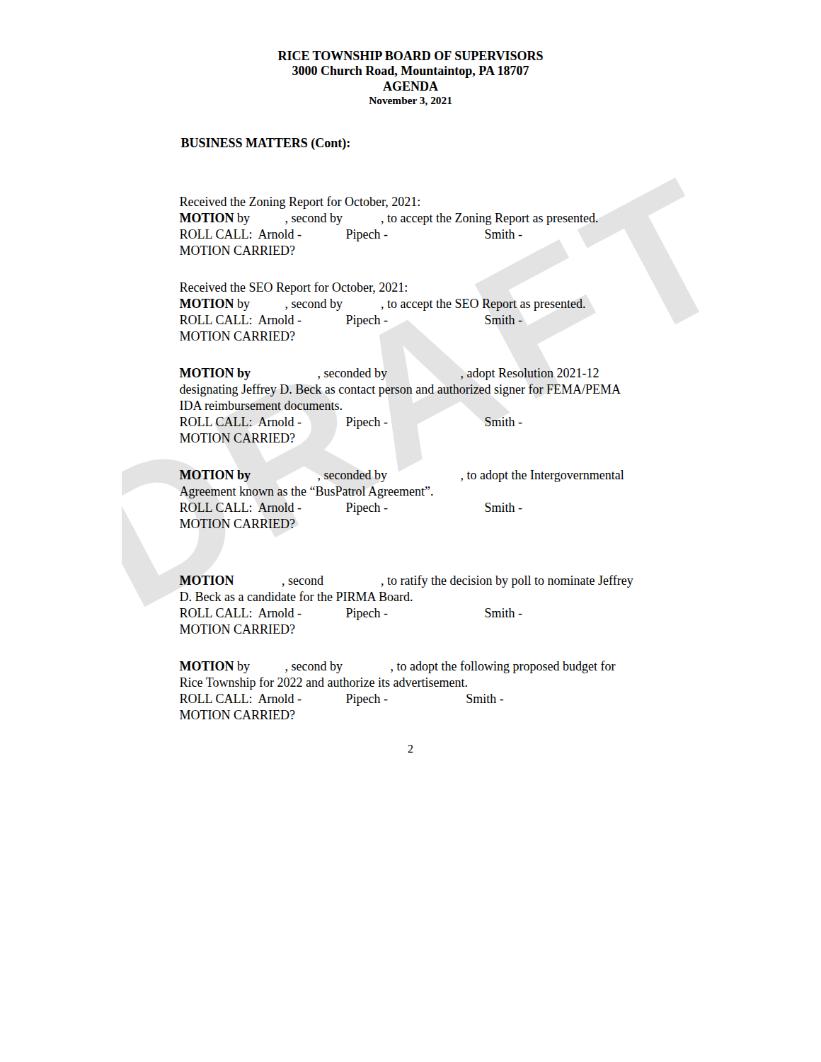DRAFT
RICE TOWNSHIP BOARD OF SUPERVISORS
3000 Church Road, Mountaintop, PA 18707
AGENDA
November 3, 2021
BUSINESS MATTERS (Cont):
Received the Zoning Report for October, 2021:
MOTION by , second by , to accept the Zoning Report as presented.
ROLL CALL: Arnold -
Pipech -
Smith -
MOTION CARRIED?
Received the SEO Report for October, 2021:
MOTION by , second by , to accept the SEO Report as presented.
ROLL CALL: Arnold -
Pipech -
Smith -
MOTION CARRIED?
MOTION by , seconded by , adopt Resolution 2021-12 designating Jeffrey D. Beck as contact person and authorized signer for FEMA/PEMA IDA reimbursement documents.
ROLL CALL: Arnold -
Pipech -
Smith -
MOTION CARRIED?
MOTION by , seconded by , to adopt the Intergovernmental Agreement known as the “BusPatrol Agreement”.
ROLL CALL: Arnold -
Pipech -
Smith -
MOTION CARRIED?
MOTION , second , to ratify the decision by poll to nominate Jeffrey D. Beck as a candidate for the PIRMA Board.
ROLL CALL: Arnold -
Pipech -
Smith -
MOTION CARRIED?
MOTION by , second by , to adopt the following proposed budget for Rice Township for 2022 and authorize its advertisement.
ROLL CALL: Arnold -
Pipech -
Smith -
MOTION CARRIED?
2